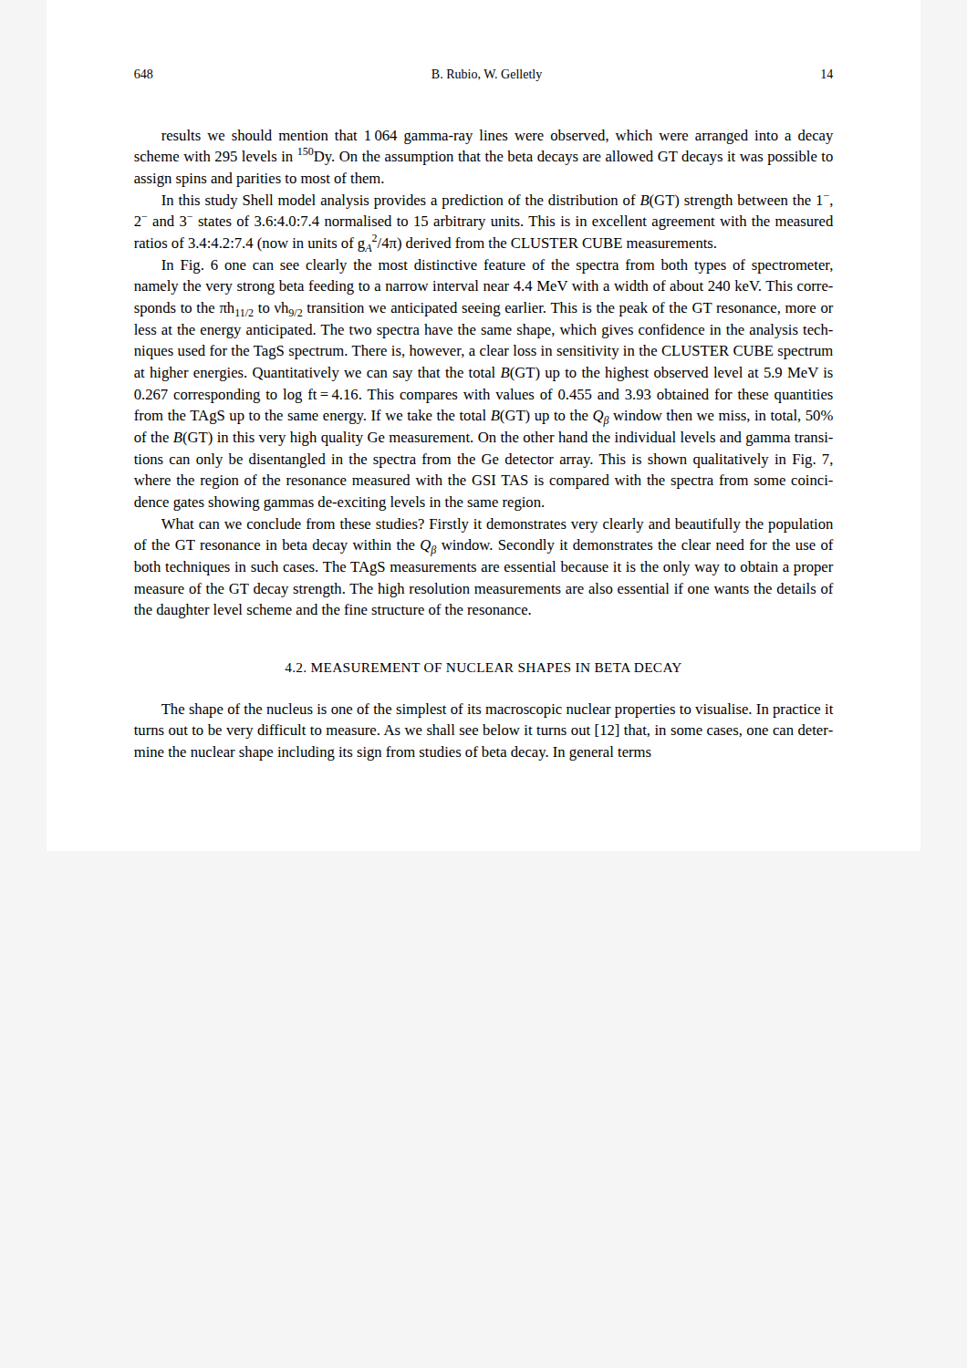648 B. Rubio, W. Gelletly 14
results we should mention that 1 064 gamma-ray lines were observed, which were arranged into a decay scheme with 295 levels in 150Dy. On the assumption that the beta decays are allowed GT decays it was possible to assign spins and parities to most of them.
In this study Shell model analysis provides a prediction of the distribution of B(GT) strength between the 1−, 2− and 3− states of 3.6:4.0:7.4 normalised to 15 arbitrary units. This is in excellent agreement with the measured ratios of 3.4:4.2:7.4 (now in units of gA2/4π) derived from the CLUSTER CUBE measurements.
In Fig. 6 one can see clearly the most distinctive feature of the spectra from both types of spectrometer, namely the very strong beta feeding to a narrow interval near 4.4 MeV with a width of about 240 keV. This corresponds to the πh11/2 to νh9/2 transition we anticipated seeing earlier. This is the peak of the GT resonance, more or less at the energy anticipated. The two spectra have the same shape, which gives confidence in the analysis techniques used for the TagS spectrum. There is, however, a clear loss in sensitivity in the CLUSTER CUBE spectrum at higher energies. Quantitatively we can say that the total B(GT) up to the highest observed level at 5.9 MeV is 0.267 corresponding to log ft = 4.16. This compares with values of 0.455 and 3.93 obtained for these quantities from the TAgS up to the same energy. If we take the total B(GT) up to the Qβ window then we miss, in total, 50% of the B(GT) in this very high quality Ge measurement. On the other hand the individual levels and gamma transitions can only be disentangled in the spectra from the Ge detector array. This is shown qualitatively in Fig. 7, where the region of the resonance measured with the GSI TAS is compared with the spectra from some coincidence gates showing gammas de-exciting levels in the same region.
What can we conclude from these studies? Firstly it demonstrates very clearly and beautifully the population of the GT resonance in beta decay within the Qβ window. Secondly it demonstrates the clear need for the use of both techniques in such cases. The TAgS measurements are essential because it is the only way to obtain a proper measure of the GT decay strength. The high resolution measurements are also essential if one wants the details of the daughter level scheme and the fine structure of the resonance.
4.2. Measurement of nuclear shapes in beta decay
The shape of the nucleus is one of the simplest of its macroscopic nuclear properties to visualise. In practice it turns out to be very difficult to measure. As we shall see below it turns out [12] that, in some cases, one can determine the nuclear shape including its sign from studies of beta decay. In general terms